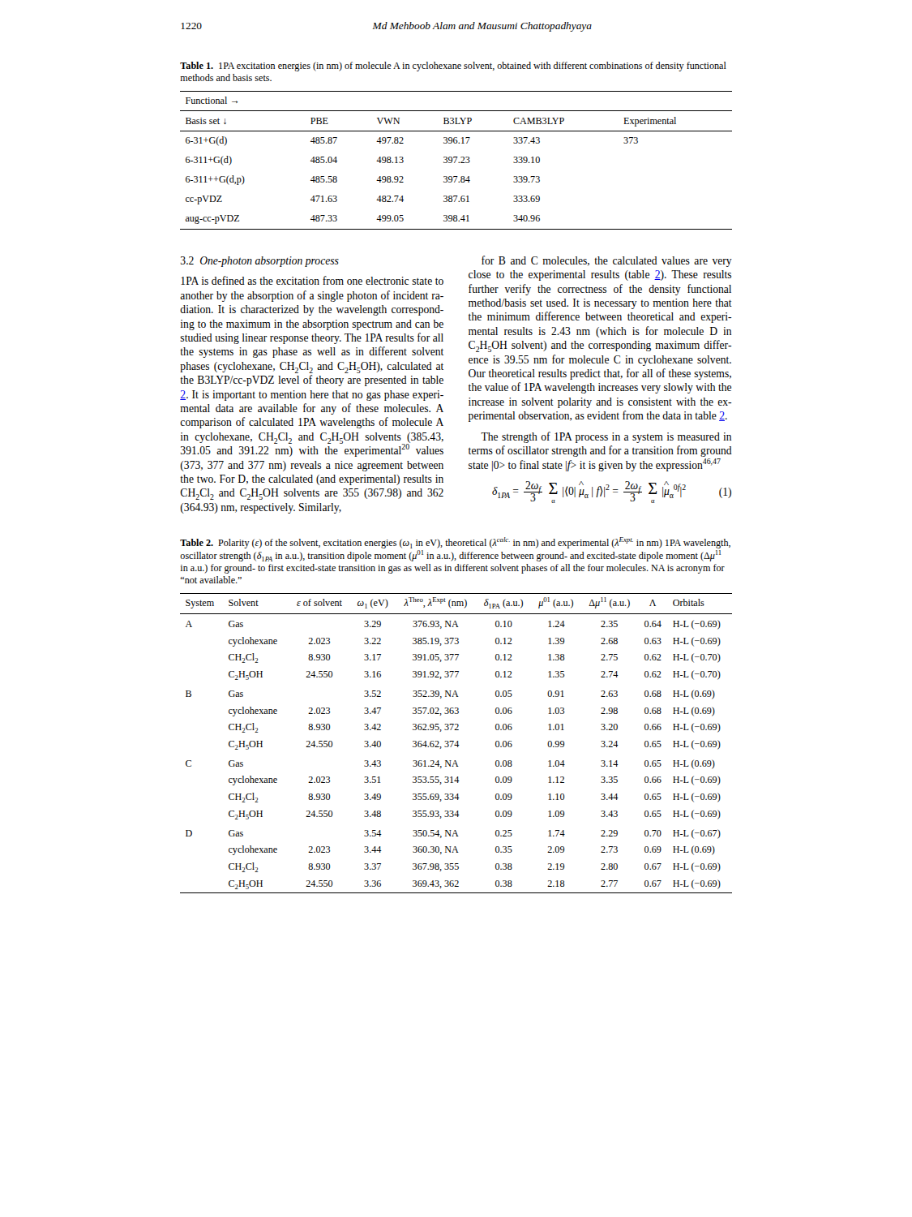1220
Md Mehboob Alam and Mausumi Chattopadhyaya
Table 1. 1PA excitation energies (in nm) of molecule A in cyclohexane solvent, obtained with different combinations of density functional methods and basis sets.
| Functional → | | | | | |
| --- | --- | --- | --- | --- | --- |
| Basis set ↓ | PBE | VWN | B3LYP | CAMB3LYP | Experimental |
| 6-31+G(d) | 485.87 | 497.82 | 396.17 | 337.43 | 373 |
| 6-311+G(d) | 485.04 | 498.13 | 397.23 | 339.10 | |
| 6-311++G(d,p) | 485.58 | 498.92 | 397.84 | 339.73 | |
| cc-pVDZ | 471.63 | 482.74 | 387.61 | 333.69 | |
| aug-cc-pVDZ | 487.33 | 499.05 | 398.41 | 340.96 | |
3.2 One-photon absorption process
1PA is defined as the excitation from one electronic state to another by the absorption of a single photon of incident radiation. It is characterized by the wavelength corresponding to the maximum in the absorption spectrum and can be studied using linear response theory. The 1PA results for all the systems in gas phase as well as in different solvent phases (cyclohexane, CH2Cl2 and C2H5OH), calculated at the B3LYP/cc-pVDZ level of theory are presented in table 2. It is important to mention here that no gas phase experimental data are available for any of these molecules. A comparison of calculated 1PA wavelengths of molecule A in cyclohexane, CH2Cl2 and C2H5OH solvents (385.43, 391.05 and 391.22 nm) with the experimental20 values (373, 377 and 377 nm) reveals a nice agreement between the two. For D, the calculated (and experimental) results in CH2Cl2 and C2H5OH solvents are 355 (367.98) and 362 (364.93) nm, respectively. Similarly,
for B and C molecules, the calculated values are very close to the experimental results (table 2). These results further verify the correctness of the density functional method/basis set used. It is necessary to mention here that the minimum difference between theoretical and experimental results is 2.43 nm (which is for molecule D in C2H5OH solvent) and the corresponding maximum difference is 39.55 nm for molecule C in cyclohexane solvent. Our theoretical results predict that, for all of these systems, the value of 1PA wavelength increases very slowly with the increase in solvent polarity and is consistent with the experimental observation, as evident from the data in table 2.
The strength of 1PA process in a system is measured in terms of oscillator strength and for a transition from ground state |0> to final state |f> it is given by the expression46,47
δ1PA = 2ωf 3 Σα |⟨0| μα | f⟩|2 = 2ωf 3 Σα |μα0f|2
(1)
Table 2. Polarity (ε) of the solvent, excitation energies (ω1 in eV), theoretical (λcalc. in nm) and experimental (λExpt. in nm) 1PA wavelength, oscillator strength (δ1PA in a.u.), transition dipole moment (μ01 in a.u.), difference between ground- and excited-state dipole moment (Δμ11 in a.u.) for ground- to first excited-state transition in gas as well as in different solvent phases of all the four molecules. NA is acronym for “not available.”
| System | Solvent | ε of solvent | ω 1 (eV) | λ Theo , λ Expt (nm) | δ 1PA (a.u.) | μ 01 (a.u.) | Δ μ 11 (a.u.) | Λ | Orbitals |
| --- | --- | --- | --- | --- | --- | --- | --- | --- | --- |
| A | Gas | | 3.29 | 376.93, NA | 0.10 | 1.24 | 2.35 | 0.64 | H-L (−0.69) |
| | cyclohexane | 2.023 | 3.22 | 385.19, 373 | 0.12 | 1.39 | 2.68 | 0.63 | H-L (−0.69) |
| | CH 2 Cl 2 | 8.930 | 3.17 | 391.05, 377 | 0.12 | 1.38 | 2.75 | 0.62 | H-L (−0.70) |
| | C 2 H 5 OH | 24.550 | 3.16 | 391.92, 377 | 0.12 | 1.35 | 2.74 | 0.62 | H-L (−0.70) |
| B | Gas | | 3.52 | 352.39, NA | 0.05 | 0.91 | 2.63 | 0.68 | H-L (0.69) |
| | cyclohexane | 2.023 | 3.47 | 357.02, 363 | 0.06 | 1.03 | 2.98 | 0.68 | H-L (0.69) |
| | CH 2 Cl 2 | 8.930 | 3.42 | 362.95, 372 | 0.06 | 1.01 | 3.20 | 0.66 | H-L (−0.69) |
| | C 2 H 5 OH | 24.550 | 3.40 | 364.62, 374 | 0.06 | 0.99 | 3.24 | 0.65 | H-L (−0.69) |
| C | Gas | | 3.43 | 361.24, NA | 0.08 | 1.04 | 3.14 | 0.65 | H-L (0.69) |
| | cyclohexane | 2.023 | 3.51 | 353.55, 314 | 0.09 | 1.12 | 3.35 | 0.66 | H-L (−0.69) |
| | CH 2 Cl 2 | 8.930 | 3.49 | 355.69, 334 | 0.09 | 1.10 | 3.44 | 0.65 | H-L (−0.69) |
| | C 2 H 5 OH | 24.550 | 3.48 | 355.93, 334 | 0.09 | 1.09 | 3.43 | 0.65 | H-L (−0.69) |
| D | Gas | | 3.54 | 350.54, NA | 0.25 | 1.74 | 2.29 | 0.70 | H-L (−0.67) |
| | cyclohexane | 2.023 | 3.44 | 360.30, NA | 0.35 | 2.09 | 2.73 | 0.69 | H-L (0.69) |
| | CH 2 Cl 2 | 8.930 | 3.37 | 367.98, 355 | 0.38 | 2.19 | 2.80 | 0.67 | H-L (−0.69) |
| | C 2 H 5 OH | 24.550 | 3.36 | 369.43, 362 | 0.38 | 2.18 | 2.77 | 0.67 | H-L (−0.69) |